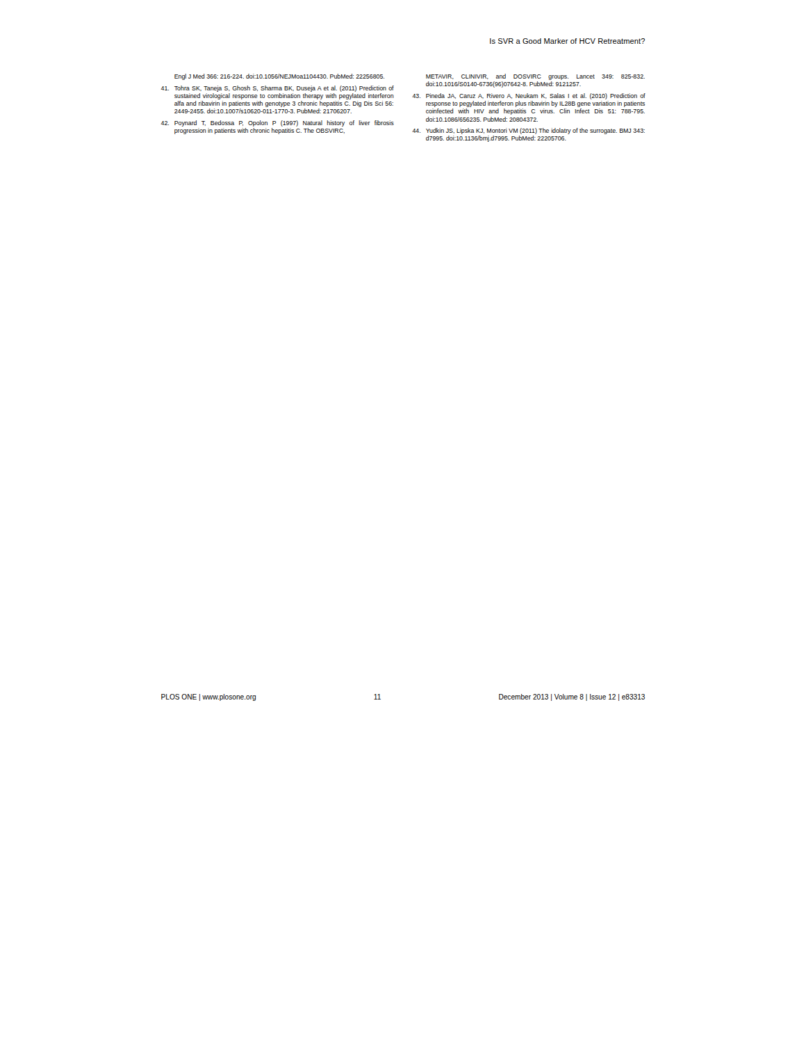Is SVR a Good Marker of HCV Retreatment?
Engl J Med 366: 216-224. doi:10.1056/NEJMoa1104430. PubMed: 22256805.
41. Tohra SK, Taneja S, Ghosh S, Sharma BK, Duseja A et al. (2011) Prediction of sustained virological response to combination therapy with pegylated interferon alfa and ribavirin in patients with genotype 3 chronic hepatitis C. Dig Dis Sci 56: 2449-2455. doi:10.1007/s10620-011-1770-3. PubMed: 21706207.
42. Poynard T, Bedossa P, Opolon P (1997) Natural history of liver fibrosis progression in patients with chronic hepatitis C. The OBSVIRC,
METAVIR, CLINIVIR, and DOSVIRC groups. Lancet 349: 825-832. doi:10.1016/S0140-6736(96)07642-8. PubMed: 9121257.
43. Pineda JA, Caruz A, Rivero A, Neukam K, Salas I et al. (2010) Prediction of response to pegylated interferon plus ribavirin by IL28B gene variation in patients coinfected with HIV and hepatitis C virus. Clin Infect Dis 51: 788-795. doi:10.1086/656235. PubMed: 20804372.
44. Yudkin JS, Lipska KJ, Montori VM (2011) The idolatry of the surrogate. BMJ 343: d7995. doi:10.1136/bmj.d7995. PubMed: 22205706.
PLOS ONE | www.plosone.org
11
December 2013 | Volume 8 | Issue 12 | e83313